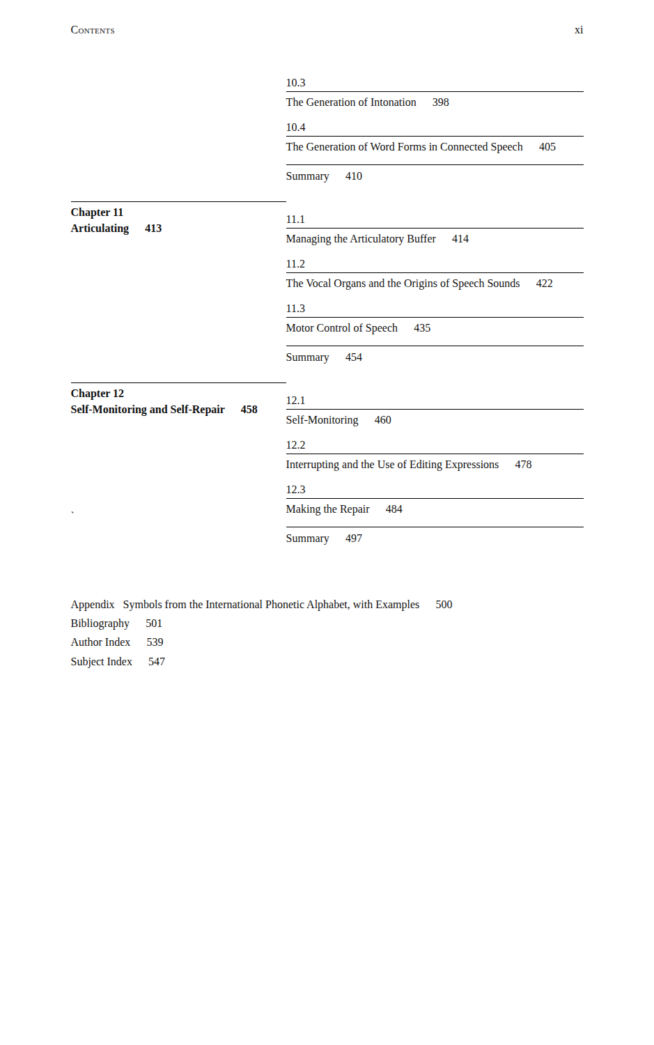Contents xi
| | 10.3 The Generation of Intonation 398 10.4 The Generation of Word Forms in Connected Speech 405 Summary 410 |
| Chapter 11 Articulating 413 | 11.1 Managing the Articulatory Buffer 414 11.2 The Vocal Organs and the Origins of Speech Sounds 422 11.3 Motor Control of Speech 435 Summary 454 |
| Chapter 12 Self-Monitoring and Self-Repair 458 ` | 12.1 Self-Monitoring 460 12.2 Interrupting and the Use of Editing Expressions 478 12.3 Making the Repair 484 Summary 497 |
Appendix Symbols from the International Phonetic Alphabet, with Examples 500
Bibliography 501
Author Index 539
Subject Index 547